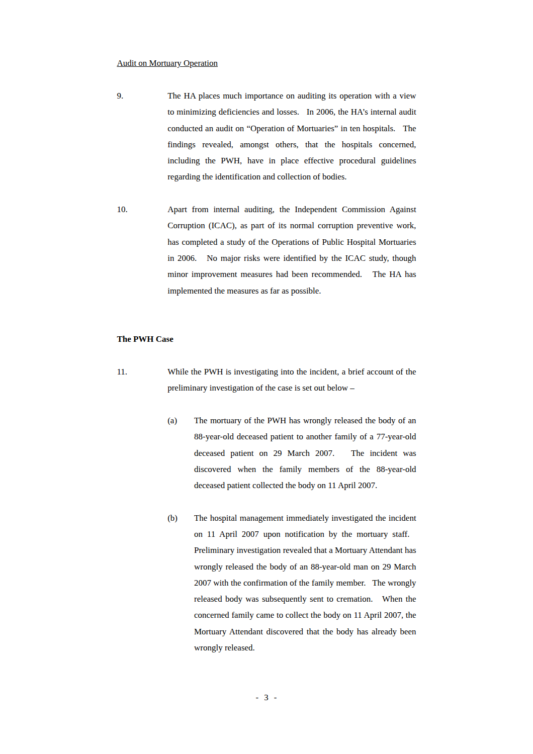Audit on Mortuary Operation
9. The HA places much importance on auditing its operation with a view to minimizing deficiencies and losses. In 2006, the HA’s internal audit conducted an audit on “Operation of Mortuaries” in ten hospitals. The findings revealed, amongst others, that the hospitals concerned, including the PWH, have in place effective procedural guidelines regarding the identification and collection of bodies.
10. Apart from internal auditing, the Independent Commission Against Corruption (ICAC), as part of its normal corruption preventive work, has completed a study of the Operations of Public Hospital Mortuaries in 2006. No major risks were identified by the ICAC study, though minor improvement measures had been recommended. The HA has implemented the measures as far as possible.
The PWH Case
11. While the PWH is investigating into the incident, a brief account of the preliminary investigation of the case is set out below –
(a) The mortuary of the PWH has wrongly released the body of an 88-year-old deceased patient to another family of a 77-year-old deceased patient on 29 March 2007. The incident was discovered when the family members of the 88-year-old deceased patient collected the body on 11 April 2007.
(b) The hospital management immediately investigated the incident on 11 April 2007 upon notification by the mortuary staff. Preliminary investigation revealed that a Mortuary Attendant has wrongly released the body of an 88-year-old man on 29 March 2007 with the confirmation of the family member. The wrongly released body was subsequently sent to cremation. When the concerned family came to collect the body on 11 April 2007, the Mortuary Attendant discovered that the body has already been wrongly released.
- 3 -